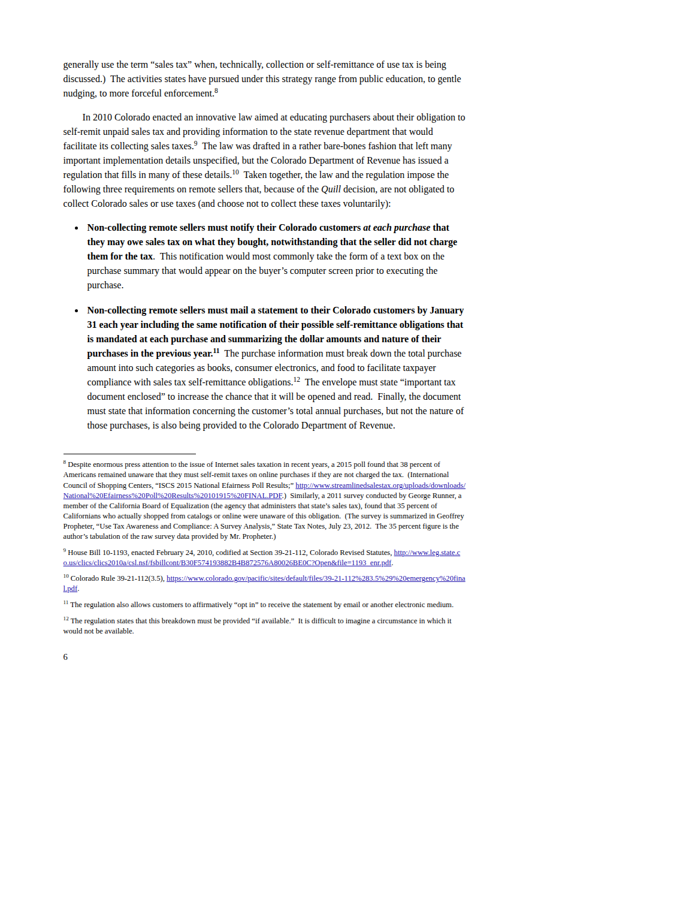generally use the term “sales tax” when, technically, collection or self-remittance of use tax is being discussed.) The activities states have pursued under this strategy range from public education, to gentle nudging, to more forceful enforcement.8
In 2010 Colorado enacted an innovative law aimed at educating purchasers about their obligation to self-remit unpaid sales tax and providing information to the state revenue department that would facilitate its collecting sales taxes.9 The law was drafted in a rather bare-bones fashion that left many important implementation details unspecified, but the Colorado Department of Revenue has issued a regulation that fills in many of these details.10 Taken together, the law and the regulation impose the following three requirements on remote sellers that, because of the Quill decision, are not obligated to collect Colorado sales or use taxes (and choose not to collect these taxes voluntarily):
Non-collecting remote sellers must notify their Colorado customers at each purchase that they may owe sales tax on what they bought, notwithstanding that the seller did not charge them for the tax. This notification would most commonly take the form of a text box on the purchase summary that would appear on the buyer’s computer screen prior to executing the purchase.
Non-collecting remote sellers must mail a statement to their Colorado customers by January 31 each year including the same notification of their possible self-remittance obligations that is mandated at each purchase and summarizing the dollar amounts and nature of their purchases in the previous year.11 The purchase information must break down the total purchase amount into such categories as books, consumer electronics, and food to facilitate taxpayer compliance with sales tax self-remittance obligations.12 The envelope must state “important tax document enclosed” to increase the chance that it will be opened and read. Finally, the document must state that information concerning the customer’s total annual purchases, but not the nature of those purchases, is also being provided to the Colorado Department of Revenue.
8 Despite enormous press attention to the issue of Internet sales taxation in recent years, a 2015 poll found that 38 percent of Americans remained unaware that they must self-remit taxes on online purchases if they are not charged the tax. (International Council of Shopping Centers, “ISCS 2015 National Efairness Poll Results;” http://www.streamlinedsalestax.org/uploads/downloads/National%20Efairness%20Poll%20Results%20101915%20FINAL.PDF.) Similarly, a 2011 survey conducted by George Runner, a member of the California Board of Equalization (the agency that administers that state’s sales tax), found that 35 percent of Californians who actually shopped from catalogs or online were unaware of this obligation. (The survey is summarized in Geoffrey Propheter, “Use Tax Awareness and Compliance: A Survey Analysis,” State Tax Notes, July 23, 2012. The 35 percent figure is the author’s tabulation of the raw survey data provided by Mr. Propheter.)
9 House Bill 10-1193, enacted February 24, 2010, codified at Section 39-21-112, Colorado Revised Statutes, http://www.leg.state.co.us/clics/clics2010a/csl.nsf/fsbillcont/B30F574193882B4B872576A80026BE0C?Open&file=1193_enr.pdf.
10 Colorado Rule 39-21-112(3.5), https://www.colorado.gov/pacific/sites/default/files/39-21-112%283.5%29%20emergency%20final.pdf.
11 The regulation also allows customers to affirmatively “opt in” to receive the statement by email or another electronic medium.
12 The regulation states that this breakdown must be provided “if available.” It is difficult to imagine a circumstance in which it would not be available.
6